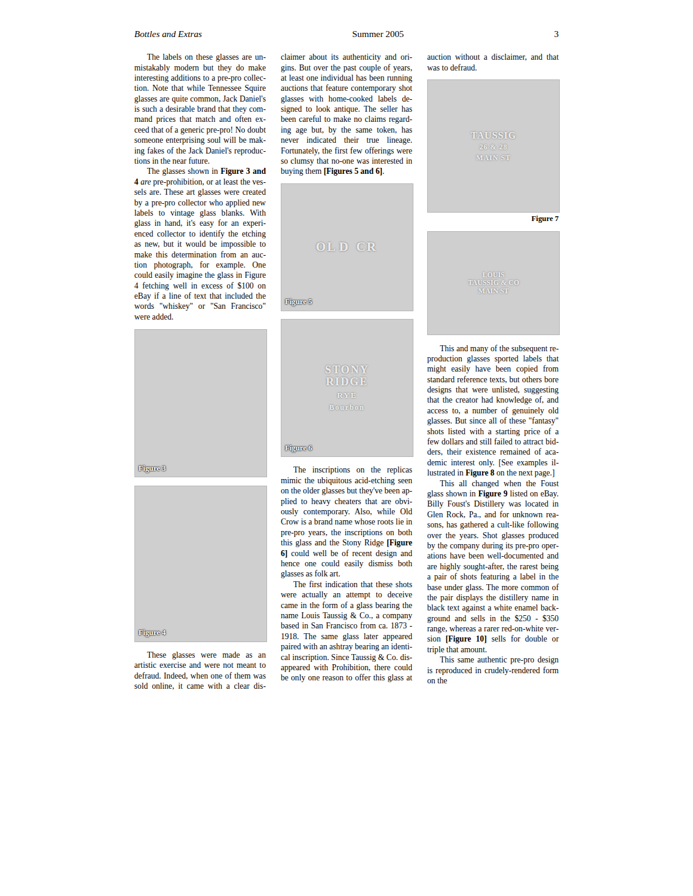Bottles and Extras
Summer 2005
3
The labels on these glasses are unmistakably modern but they do make interesting additions to a pre-pro collection. Note that while Tennessee Squire glasses are quite common, Jack Daniel's is such a desirable brand that they command prices that match and often exceed that of a generic pre-pro! No doubt someone enterprising soul will be making fakes of the Jack Daniel's reproductions in the near future.
The glasses shown in Figure 3 and 4 are pre-prohibition, or at least the vessels are. These art glasses were created by a pre-pro collector who applied new labels to vintage glass blanks. With glass in hand, it's easy for an experienced collector to identify the etching as new, but it would be impossible to make this determination from an auction photograph, for example. One could easily imagine the glass in Figure 4 fetching well in excess of $100 on eBay if a line of text that included the words "whiskey" or "San Francisco" were added.
Figure 3
Figure 4
These glasses were made as an artistic exercise and were not meant to defraud. Indeed, when one of them was sold online, it came with a clear disclaimer about its authenticity and origins. But over the past couple of years, at least one individual has been running auctions that feature contemporary shot glasses with home-cooked labels designed to look antique. The seller has been careful to make no claims regarding age but, by the same token, has never indicated their true lineage. Fortunately, the first few offerings were so clumsy that no-one was interested in buying them [Figures 5 and 6].
OLD CR
Figure 5
STONY RIDGE
RYE
Bourbon
Figure 6
The inscriptions on the replicas mimic the ubiquitous acid-etching seen on the older glasses but they've been applied to heavy cheaters that are obviously contemporary. Also, while Old Crow is a brand name whose roots lie in pre-pro years, the inscriptions on both this glass and the Stony Ridge [Figure 6] could well be of recent design and hence one could easily dismiss both glasses as folk art.
The first indication that these shots were actually an attempt to deceive came in the form of a glass bearing the name Louis Taussig & Co., a company based in San Francisco from ca. 1873 - 1918. The same glass later appeared paired with an ashtray bearing an identical inscription. Since Taussig & Co. disappeared with Prohibition, there could be only one reason to offer this glass at auction without a disclaimer, and that was to defraud.
TAUSSIG
26 & 28
MAIN ST
Figure 7
LOUIS
TAUSSIG & CO
MAIN ST
This and many of the subsequent reproduction glasses sported labels that might easily have been copied from standard reference texts, but others bore designs that were unlisted, suggesting that the creator had knowledge of, and access to, a number of genuinely old glasses. But since all of these "fantasy" shots listed with a starting price of a few dollars and still failed to attract bidders, their existence remained of academic interest only. [See examples illustrated in Figure 8 on the next page.]
This all changed when the Foust glass shown in Figure 9 listed on eBay. Billy Foust's Distillery was located in Glen Rock, Pa., and for unknown reasons, has gathered a cult-like following over the years. Shot glasses produced by the company during its pre-pro operations have been well-documented and are highly sought-after, the rarest being a pair of shots featuring a label in the base under glass. The more common of the pair displays the distillery name in black text against a white enamel background and sells in the $250 - $350 range, whereas a rarer red-on-white version [Figure 10] sells for double or triple that amount.
This same authentic pre-pro design is reproduced in crudely-rendered form on the